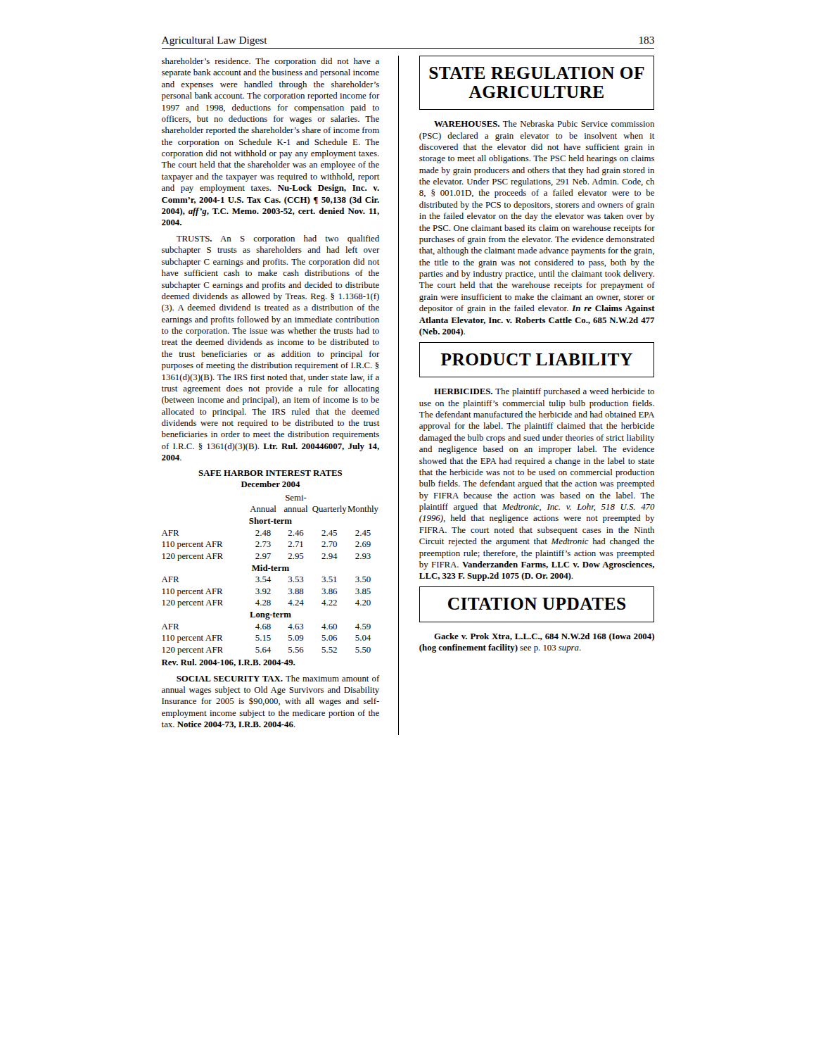Agricultural Law Digest 183
shareholder’s residence. The corporation did not have a separate bank account and the business and personal income and expenses were handled through the shareholder’s personal bank account. The corporation reported income for 1997 and 1998, deductions for compensation paid to officers, but no deductions for wages or salaries. The shareholder reported the shareholder’s share of income from the corporation on Schedule K-1 and Schedule E. The corporation did not withhold or pay any employment taxes. The court held that the shareholder was an employee of the taxpayer and the taxpayer was required to withhold, report and pay employment taxes. Nu-Lock Design, Inc. v. Comm’r, 2004-1 U.S. Tax Cas. (CCH) ¶ 50,138 (3d Cir. 2004), aff’g, T.C. Memo. 2003-52, cert. denied Nov. 11, 2004.
TRUSTS. An S corporation had two qualified subchapter S trusts as shareholders and had left over subchapter C earnings and profits. The corporation did not have sufficient cash to make cash distributions of the subchapter C earnings and profits and decided to distribute deemed dividends as allowed by Treas. Reg. § 1.1368-1(f)(3). A deemed dividend is treated as a distribution of the earnings and profits followed by an immediate contribution to the corporation. The issue was whether the trusts had to treat the deemed dividends as income to be distributed to the trust beneficiaries or as addition to principal for purposes of meeting the distribution requirement of I.R.C. § 1361(d)(3)(B). The IRS first noted that, under state law, if a trust agreement does not provide a rule for allocating (between income and principal), an item of income is to be allocated to principal. The IRS ruled that the deemed dividends were not required to be distributed to the trust beneficiaries in order to meet the distribution requirements of I.R.C. § 1361(d)(3)(B). Ltr. Rul. 200446007, July 14, 2004.
SAFE HARBOR INTEREST RATES
December 2004
| | Annual | Semi-annual | Quarterly | Monthly |
| Short-term |
| AFR | 2.48 | 2.46 | 2.45 | 2.45 |
| 110 percent AFR | 2.73 | 2.71 | 2.70 | 2.69 |
| 120 percent AFR | 2.97 | 2.95 | 2.94 | 2.93 |
| Mid-term |
| AFR | 3.54 | 3.53 | 3.51 | 3.50 |
| 110 percent AFR | 3.92 | 3.88 | 3.86 | 3.85 |
| 120 percent AFR | 4.28 | 4.24 | 4.22 | 4.20 |
| Long-term |
| AFR | 4.68 | 4.63 | 4.60 | 4.59 |
| 110 percent AFR | 5.15 | 5.09 | 5.06 | 5.04 |
| 120 percent AFR | 5.64 | 5.56 | 5.52 | 5.50 |
Rev. Rul. 2004-106, I.R.B. 2004-49.
SOCIAL SECURITY TAX. The maximum amount of annual wages subject to Old Age Survivors and Disability Insurance for 2005 is $90,000, with all wages and self-employment income subject to the medicare portion of the tax. Notice 2004-73, I.R.B. 2004-46.
STATE REGULATION OF
AGRICULTURE
WAREHOUSES. The Nebraska Pubic Service commission (PSC) declared a grain elevator to be insolvent when it discovered that the elevator did not have sufficient grain in storage to meet all obligations. The PSC held hearings on claims made by grain producers and others that they had grain stored in the elevator. Under PSC regulations, 291 Neb. Admin. Code, ch 8, § 001.01D, the proceeds of a failed elevator were to be distributed by the PCS to depositors, storers and owners of grain in the failed elevator on the day the elevator was taken over by the PSC. One claimant based its claim on warehouse receipts for purchases of grain from the elevator. The evidence demonstrated that, although the claimant made advance payments for the grain, the title to the grain was not considered to pass, both by the parties and by industry practice, until the claimant took delivery. The court held that the warehouse receipts for prepayment of grain were insufficient to make the claimant an owner, storer or depositor of grain in the failed elevator. In re Claims Against Atlanta Elevator, Inc. v. Roberts Cattle Co., 685 N.W.2d 477 (Neb. 2004).
PRODUCT LIABILITY
HERBICIDES. The plaintiff purchased a weed herbicide to use on the plaintiff’s commercial tulip bulb production fields. The defendant manufactured the herbicide and had obtained EPA approval for the label. The plaintiff claimed that the herbicide damaged the bulb crops and sued under theories of strict liability and negligence based on an improper label. The evidence showed that the EPA had required a change in the label to state that the herbicide was not to be used on commercial production bulb fields. The defendant argued that the action was preempted by FIFRA because the action was based on the label. The plaintiff argued that Medtronic, Inc. v. Lohr, 518 U.S. 470 (1996), held that negligence actions were not preempted by FIFRA. The court noted that subsequent cases in the Ninth Circuit rejected the argument that Medtronic had changed the preemption rule; therefore, the plaintiff’s action was preempted by FIFRA. Vanderzanden Farms, LLC v. Dow Agrosciences, LLC, 323 F. Supp.2d 1075 (D. Or. 2004).
CITATION UPDATES
Gacke v. Prok Xtra, L.L.C., 684 N.W.2d 168 (Iowa 2004) (hog confinement facility) see p. 103 supra.